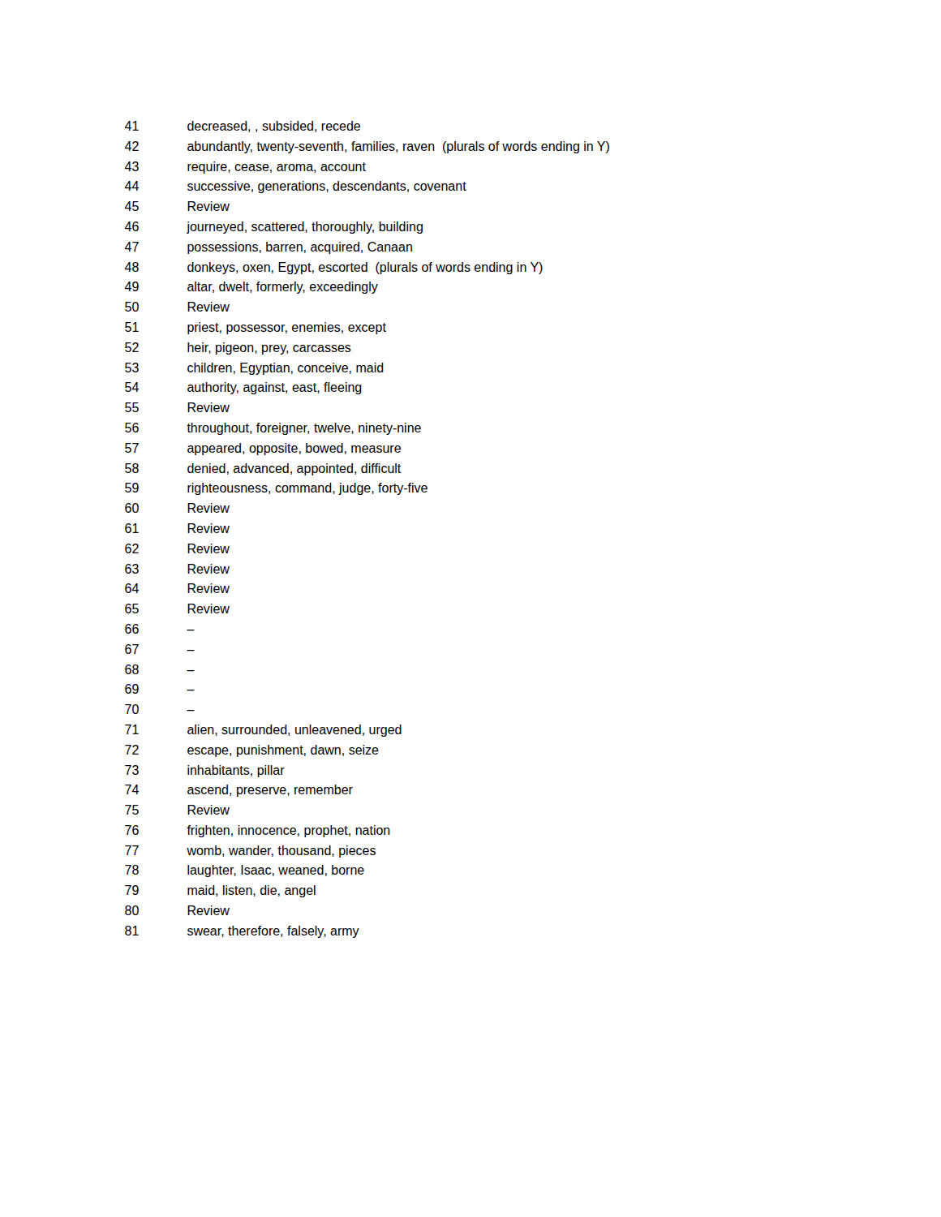| 41 | decreased, , subsided, recede |
| 42 | abundantly, twenty-seventh, families, raven (plurals of words ending in Y) |
| 43 | require, cease, aroma, account |
| 44 | successive, generations, descendants, covenant |
| 45 | Review |
| 46 | journeyed, scattered, thoroughly, building |
| 47 | possessions, barren, acquired, Canaan |
| 48 | donkeys, oxen, Egypt, escorted (plurals of words ending in Y) |
| 49 | altar, dwelt, formerly, exceedingly |
| 50 | Review |
| 51 | priest, possessor, enemies, except |
| 52 | heir, pigeon, prey, carcasses |
| 53 | children, Egyptian, conceive, maid |
| 54 | authority, against, east, fleeing |
| 55 | Review |
| 56 | throughout, foreigner, twelve, ninety-nine |
| 57 | appeared, opposite, bowed, measure |
| 58 | denied, advanced, appointed, difficult |
| 59 | righteousness, command, judge, forty-five |
| 60 | Review |
| 61 | Review |
| 62 | Review |
| 63 | Review |
| 64 | Review |
| 65 | Review |
| 66 | – |
| 67 | – |
| 68 | – |
| 69 | – |
| 70 | – |
| 71 | alien, surrounded, unleavened, urged |
| 72 | escape, punishment, dawn, seize |
| 73 | inhabitants, pillar |
| 74 | ascend, preserve, remember |
| 75 | Review |
| 76 | frighten, innocence, prophet, nation |
| 77 | womb, wander, thousand, pieces |
| 78 | laughter, Isaac, weaned, borne |
| 79 | maid, listen, die, angel |
| 80 | Review |
| 81 | swear, therefore, falsely, army |